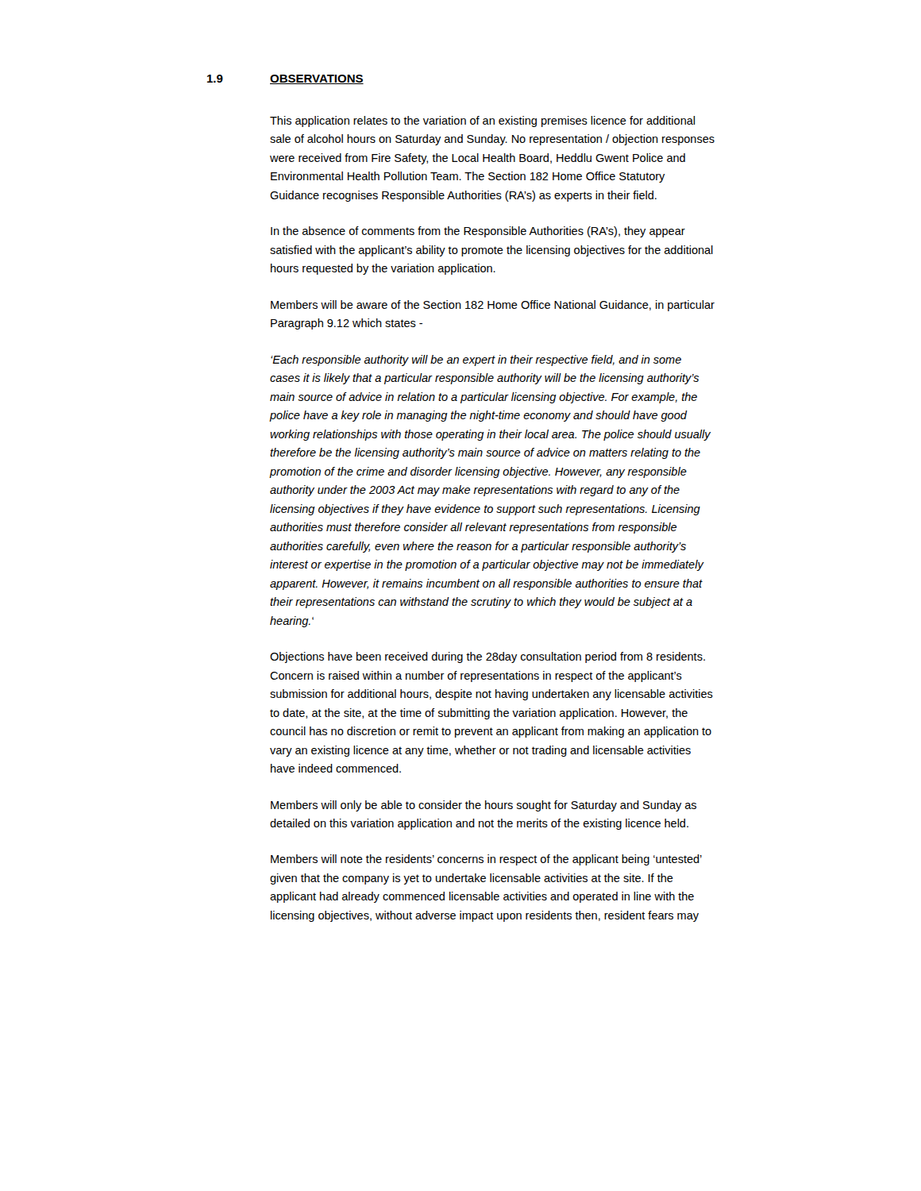1.9
OBSERVATIONS
This application relates to the variation of an existing premises licence for additional sale of alcohol hours on Saturday and Sunday. No representation / objection responses were received from Fire Safety, the Local Health Board, Heddlu Gwent Police and Environmental Health Pollution Team. The Section 182 Home Office Statutory Guidance recognises Responsible Authorities (RA’s) as experts in their field.
In the absence of comments from the Responsible Authorities (RA’s), they appear satisfied with the applicant’s ability to promote the licensing objectives for the additional hours requested by the variation application.
Members will be aware of the Section 182 Home Office National Guidance, in particular Paragraph 9.12 which states -
‘Each responsible authority will be an expert in their respective field, and in some cases it is likely that a particular responsible authority will be the licensing authority’s main source of advice in relation to a particular licensing objective. For example, the police have a key role in managing the night-time economy and should have good working relationships with those operating in their local area. The police should usually therefore be the licensing authority’s main source of advice on matters relating to the promotion of the crime and disorder licensing objective. However, any responsible authority under the 2003 Act may make representations with regard to any of the licensing objectives if they have evidence to support such representations. Licensing authorities must therefore consider all relevant representations from responsible authorities carefully, even where the reason for a particular responsible authority’s interest or expertise in the promotion of a particular objective may not be immediately apparent. However, it remains incumbent on all responsible authorities to ensure that their representations can withstand the scrutiny to which they would be subject at a hearing.‘
Objections have been received during the 28day consultation period from 8 residents. Concern is raised within a number of representations in respect of the applicant’s submission for additional hours, despite not having undertaken any licensable activities to date, at the site, at the time of submitting the variation application. However, the council has no discretion or remit to prevent an applicant from making an application to vary an existing licence at any time, whether or not trading and licensable activities have indeed commenced.
Members will only be able to consider the hours sought for Saturday and Sunday as detailed on this variation application and not the merits of the existing licence held.
Members will note the residents’ concerns in respect of the applicant being ‘untested’ given that the company is yet to undertake licensable activities at the site. If the applicant had already commenced licensable activities and operated in line with the licensing objectives, without adverse impact upon residents then, resident fears may